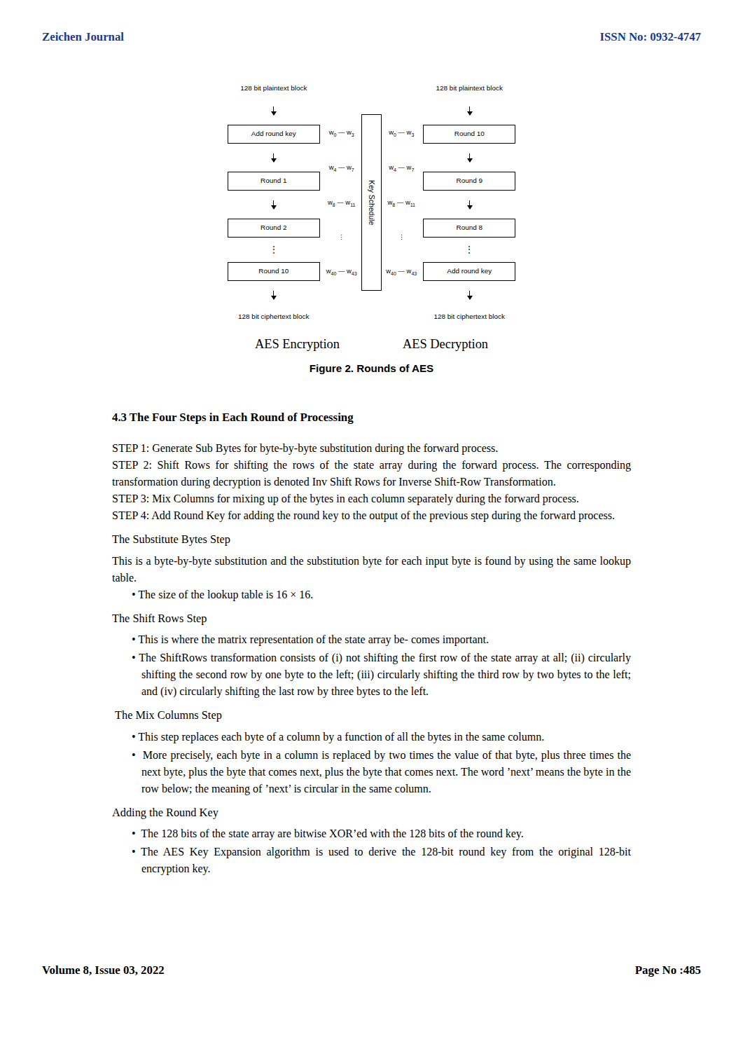Zeichen Journal ISSN No: 0932-4747
128 bit plaintext block
Add round key
Round 1
Round 2
⋮
Round 10
128 bit ciphertext block
w0 — w3
w4 — w7
w8 — w11
⋮
w40 — w43
Key Schedule
w0 — w3
w4 — w7
w8 — w11
⋮
w40 — w43
128 bit plaintext block
Round 10
Round 9
Round 8
⋮
Add round key
128 bit ciphertext block
AES Encryption AES Decryption
Figure 2. Rounds of AES
4.3 The Four Steps in Each Round of Processing
STEP 1: Generate Sub Bytes for byte-by-byte substitution during the forward process.
STEP 2: Shift Rows for shifting the rows of the state array during the forward process. The corresponding transformation during decryption is denoted Inv Shift Rows for Inverse Shift-Row Transformation.
STEP 3: Mix Columns for mixing up of the bytes in each column separately during the forward process.
STEP 4: Add Round Key for adding the round key to the output of the previous step during the forward process.
The Substitute Bytes Step
This is a byte-by-byte substitution and the substitution byte for each input byte is found by using the same lookup table.
• The size of the lookup table is 16 × 16.
The Shift Rows Step
• This is where the matrix representation of the state array be- comes important.
• The ShiftRows transformation consists of (i) not shifting the first row of the state array at all; (ii) circularly shifting the second row by one byte to the left; (iii) circularly shifting the third row by two bytes to the left; and (iv) circularly shifting the last row by three bytes to the left.
The Mix Columns Step
• This step replaces each byte of a column by a function of all the bytes in the same column.
• More precisely, each byte in a column is replaced by two times the value of that byte, plus three times the next byte, plus the byte that comes next, plus the byte that comes next. The word ’next’ means the byte in the row below; the meaning of ’next’ is circular in the same column.
Adding the Round Key
• The 128 bits of the state array are bitwise XOR’ed with the 128 bits of the round key.
• The AES Key Expansion algorithm is used to derive the 128-bit round key from the original 128-bit encryption key.
Volume 8, Issue 03, 2022 Page No :485